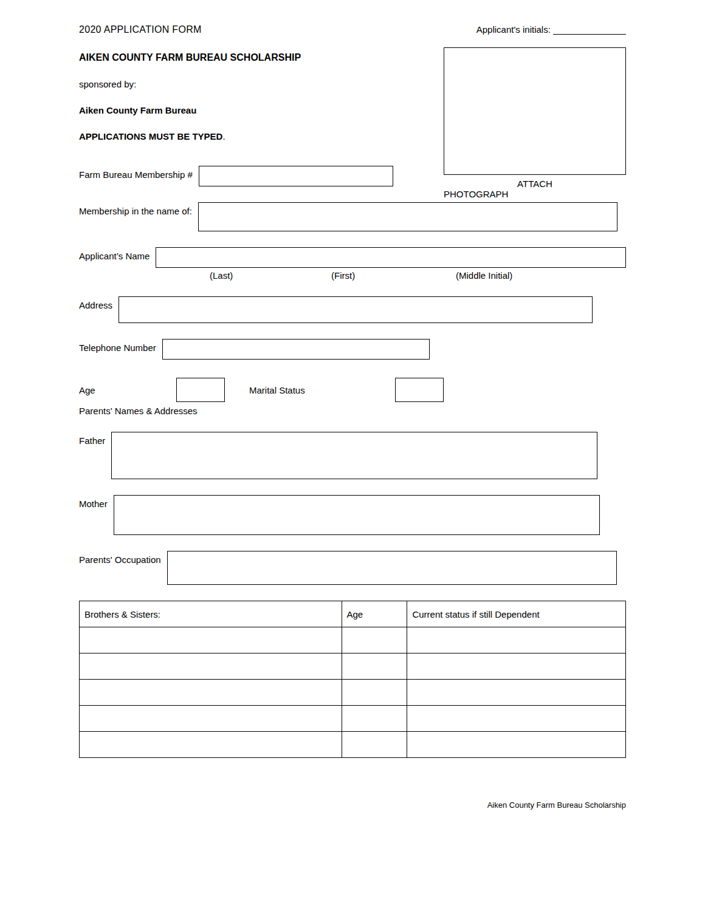2020 APPLICATION FORM
Applicant's initials:
ATTACH PHOTOGRAPH
AIKEN COUNTY FARM BUREAU SCHOLARSHIP
sponsored by:
Aiken County Farm Bureau
APPLICATIONS MUST BE TYPED.
Farm Bureau Membership #
Membership in the name of:
Applicant’s Name
(Last) (First) (Middle Initial)
Address
Telephone Number
Age
Marital Status
Parents' Names & Addresses
Father
Mother
Parents' Occupation
| Brothers & Sisters: | Age | Current status if still Dependent |
| --- | --- | --- |
Aiken County Farm Bureau Scholarship